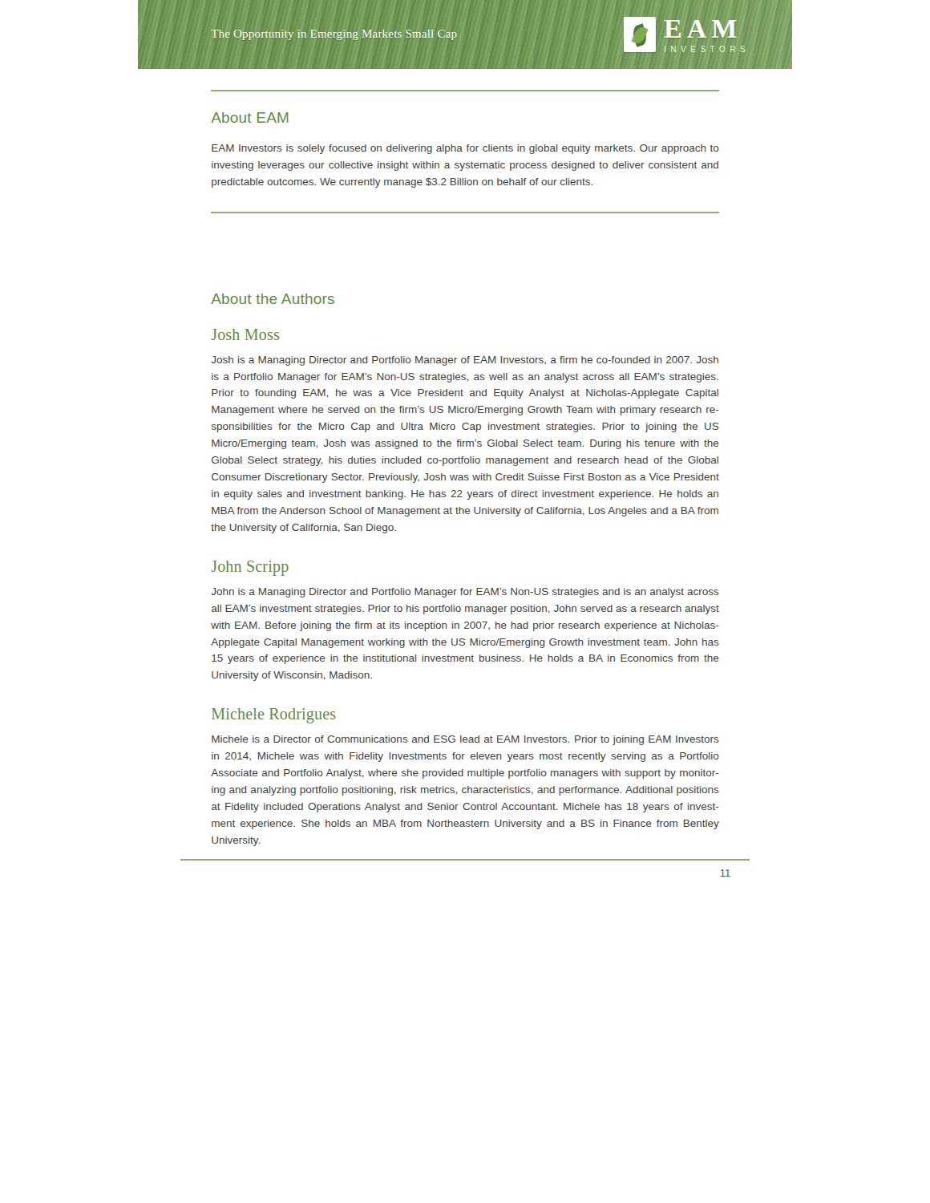The Opportunity in Emerging Markets Small Cap
EAM INVESTORS
About EAM
EAM Investors is solely focused on delivering alpha for clients in global equity markets. Our approach to investing leverages our collective insight within a systematic process designed to deliver consistent and predictable outcomes. We currently manage $3.2 Billion on behalf of our clients.
About the Authors
Josh Moss
Josh is a Managing Director and Portfolio Manager of EAM Investors, a firm he co-founded in 2007. Josh is a Portfolio Manager for EAM’s Non-US strategies, as well as an analyst across all EAM’s strategies. Prior to founding EAM, he was a Vice President and Equity Analyst at Nicholas-Applegate Capital Management where he served on the firm’s US Micro/Emerging Growth Team with primary research responsibilities for the Micro Cap and Ultra Micro Cap investment strategies. Prior to joining the US Micro/Emerging team, Josh was assigned to the firm’s Global Select team. During his tenure with the Global Select strategy, his duties included co-portfolio management and research head of the Global Consumer Discretionary Sector. Previously, Josh was with Credit Suisse First Boston as a Vice President in equity sales and investment banking. He has 22 years of direct investment experience. He holds an MBA from the Anderson School of Management at the University of California, Los Angeles and a BA from the University of California, San Diego.
John Scripp
John is a Managing Director and Portfolio Manager for EAM’s Non-US strategies and is an analyst across all EAM’s investment strategies. Prior to his portfolio manager position, John served as a research analyst with EAM. Before joining the firm at its inception in 2007, he had prior research experience at Nicholas-Applegate Capital Management working with the US Micro/Emerging Growth investment team. John has 15 years of experience in the institutional investment business. He holds a BA in Economics from the University of Wisconsin, Madison.
Michele Rodrigues
Michele is a Director of Communications and ESG lead at EAM Investors. Prior to joining EAM Investors in 2014, Michele was with Fidelity Investments for eleven years most recently serving as a Portfolio Associate and Portfolio Analyst, where she provided multiple portfolio managers with support by monitoring and analyzing portfolio positioning, risk metrics, characteristics, and performance. Additional positions at Fidelity included Operations Analyst and Senior Control Accountant. Michele has 18 years of investment experience. She holds an MBA from Northeastern University and a BS in Finance from Bentley University.
11